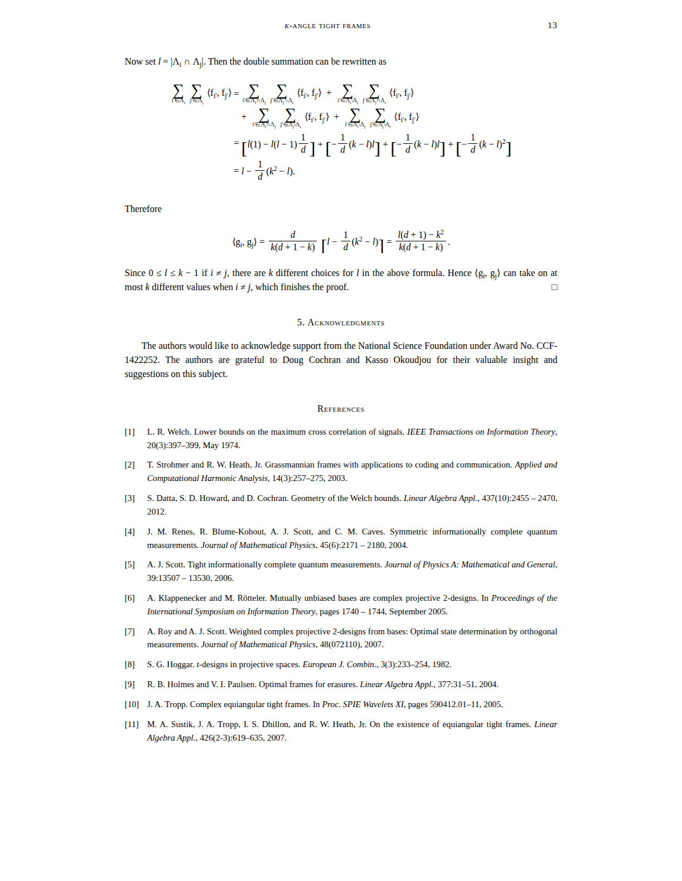k-angle tight frames 13
Now set l = |Λi ∩ Λj|. Then the double summation can be rewritten as
| ∑ i′∈Λ i ∑ j′∈Λ j ⟨f i′ , f j′ ⟩ | = | ∑ i′∈Λ i ∩Λ j ∑ j′∈Λ j ∩Λ i ⟨f i′ , f j′ ⟩ + ∑ i′∈Λ i \Λ j ∑ j′∈Λ j ∩Λ i ⟨f i′ , f j′ ⟩ |
| | | + ∑ i′∈Λ i ∩Λ j ∑ j′∈Λ j \Λ i ⟨f i′ , f j′ ⟩ + ∑ i′∈Λ i \Λ j ∑ j′∈Λ j \Λ i ⟨f i′ , f j′ ⟩ |
| | = | [ l (1) − l ( l − 1) 1 d ] + [ − 1 d ( k − l ) l ] + [ − 1 d ( k − l ) l ] + [ − 1 d ( k − l ) 2 ] |
| | = | l − 1 d ( k 2 − l ). |
Therefore
⟨gi, gj⟩ = dk(d + 1 − k) [l − 1 d(k2 − l)] = l(d + 1) − k2 k(d + 1 − k).
Since 0 ≤ l ≤ k − 1 if i ≠ j, there are k different choices for l in the above formula. Hence ⟨gi, gj⟩ can take on at most k different values when i ≠ j, which finishes the proof. □
5. Acknowledgments
The authors would like to acknowledge support from the National Science Foundation under Award No. CCF-1422252. The authors are grateful to Doug Cochran and Kasso Okoudjou for their valuable insight and suggestions on this subject.
References
[1] L. R. Welch. Lower bounds on the maximum cross correlation of signals. IEEE Transactions on Information Theory, 20(3):397–399, May 1974.
[2] T. Strohmer and R. W. Heath, Jr. Grassmannian frames with applications to coding and communication. Applied and Computational Harmonic Analysis, 14(3):257–275, 2003.
[3] S. Datta, S. D. Howard, and D. Cochran. Geometry of the Welch bounds. Linear Algebra Appl., 437(10):2455 – 2470, 2012.
[4] J. M. Renes, R. Blume-Kohout, A. J. Scott, and C. M. Caves. Symmetric informationally complete quantum measurements. Journal of Mathematical Physics, 45(6):2171 – 2180, 2004.
[5] A. J. Scott. Tight informationally complete quantum measurements. Journal of Physics A: Mathematical and General, 39:13507 – 13530, 2006.
[6] A. Klappenecker and M. Rötteler. Mutually unbiased bases are complex projective 2-designs. In Proceedings of the International Symposium on Information Theory, pages 1740 – 1744, September 2005.
[7] A. Roy and A. J. Scott. Weighted complex projective 2-designs from bases: Optimal state determination by orthogonal measurements. Journal of Mathematical Physics, 48(072110), 2007.
[8] S. G. Hoggar. t-designs in projective spaces. European J. Combin., 3(3):233–254, 1982.
[9] R. B. Holmes and V. I. Paulsen. Optimal frames for erasures. Linear Algebra Appl., 377:31–51, 2004.
[10] J. A. Tropp. Complex equiangular tight frames. In Proc. SPIE Wavelets XI, pages 590412.01–11, 2005.
[11] M. A. Sustik, J. A. Tropp, I. S. Dhillon, and R. W. Heath, Jr. On the existence of equiangular tight frames. Linear Algebra Appl., 426(2-3):619–635, 2007.